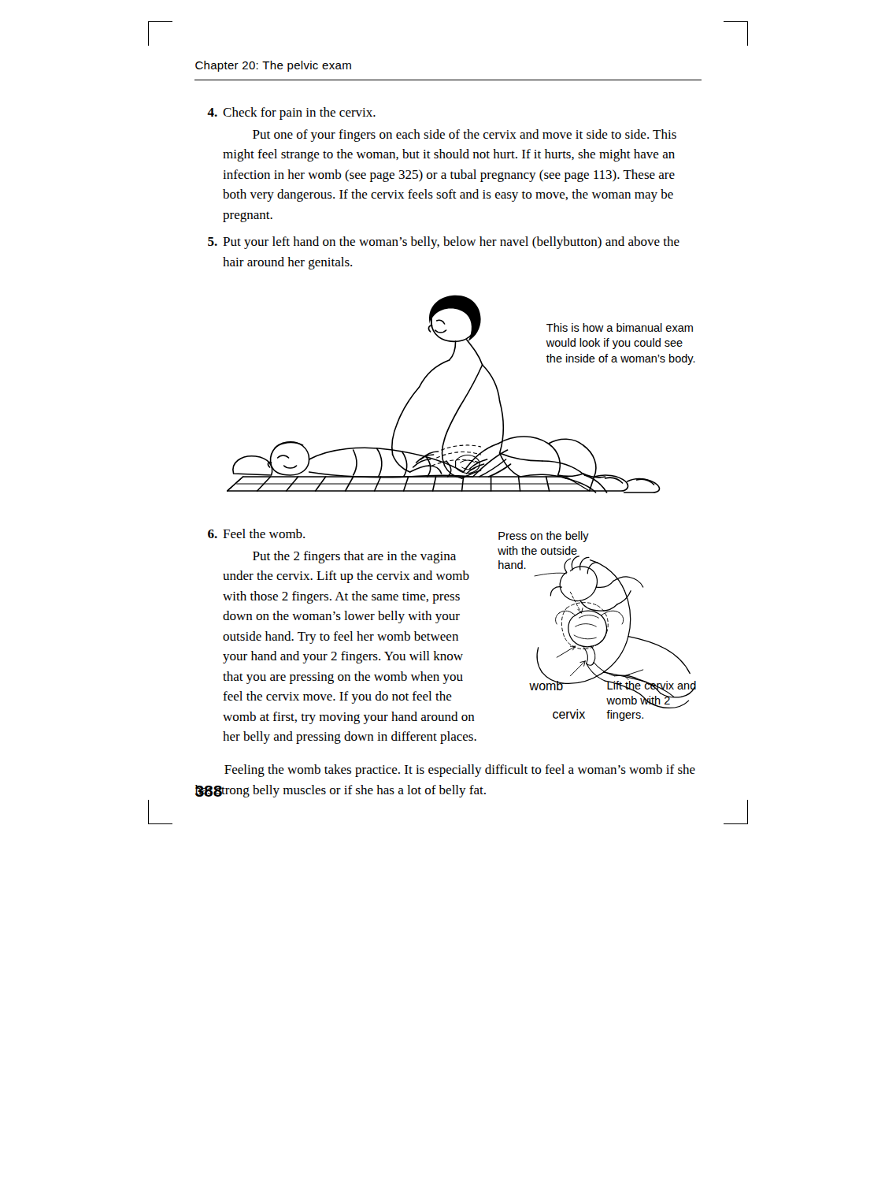Chapter 20: The pelvic exam
4.
Check for pain in the cervix.
Put one of your fingers on each side of the cervix and move it side to side. This might feel strange to the woman, but it should not hurt. If it hurts, she might have an infection in her womb (see page 325) or a tubal pregnancy (see page 113). These are both very dangerous. If the cervix feels soft and is easy to move, the woman may be pregnant.
5.
Put your left hand on the woman’s belly, below her navel (bellybutton) and above the hair around her genitals.
This is how a bimanual exam would look if you could see the inside of a woman’s body.
6.
Feel the womb.
Put the 2 fingers that are in the vagina under the cervix. Lift up the cervix and womb with those 2 fingers. At the same time, press down on the woman’s lower belly with your outside hand. Try to feel her womb between your hand and your 2 fingers. You will know that you are pressing on the womb when you feel the cervix move. If you do not feel the womb at first, try moving your hand around on her belly and pressing down in different places.
Press on the belly with the outside hand. Lift the cervix and womb with 2 fingers. womb cervix
Feeling the womb takes practice. It is especially difficult to feel a woman’s womb if she has strong belly muscles or if she has a lot of belly fat.
388